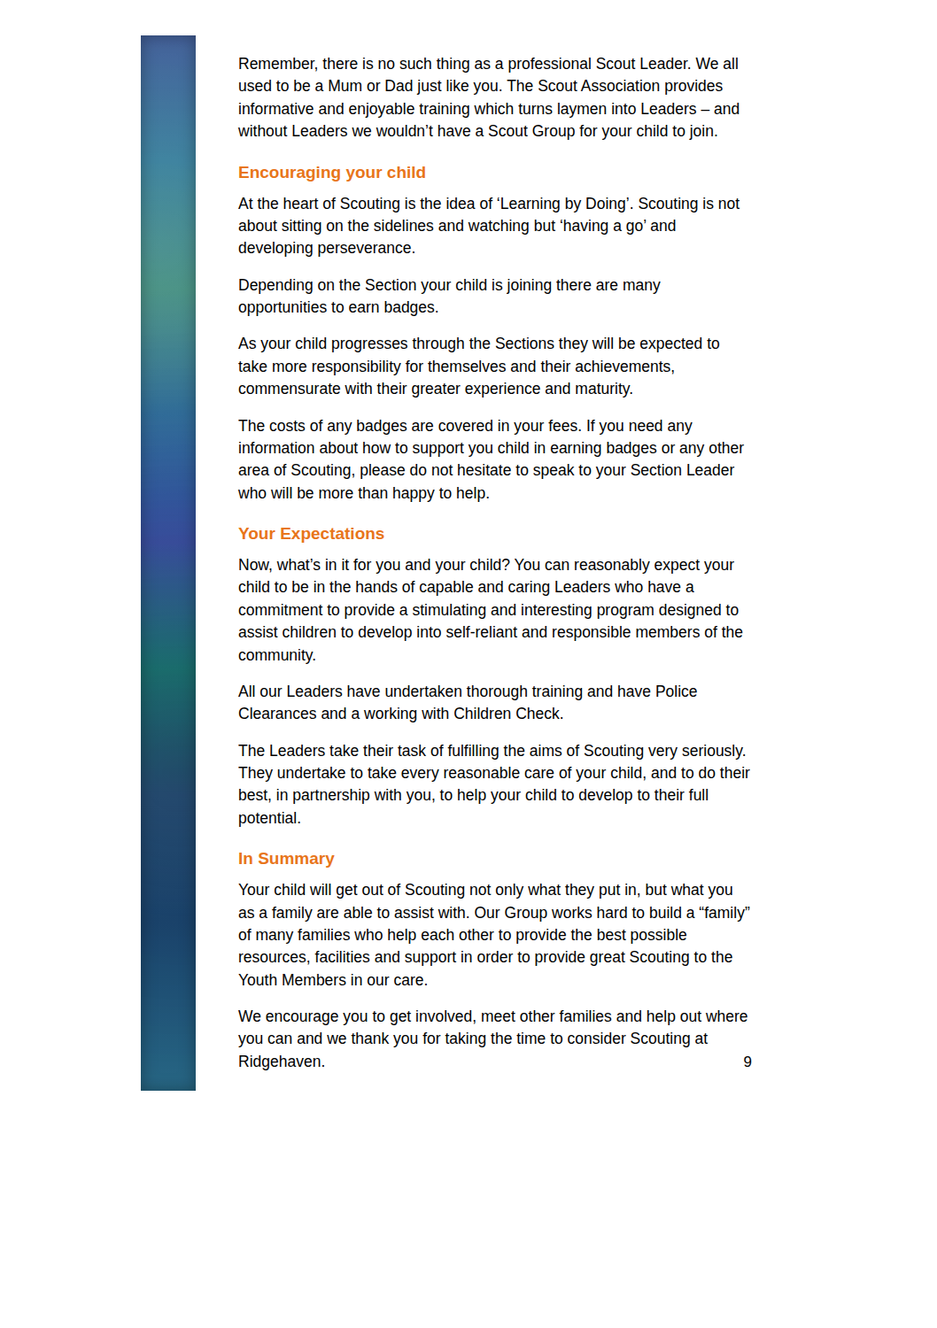Remember, there is no such thing as a professional Scout Leader. We all used to be a Mum or Dad just like you. The Scout Association provides informative and enjoyable training which turns laymen into Leaders – and without Leaders we wouldn’t have a Scout Group for your child to join.
Encouraging your child
At the heart of Scouting is the idea of ‘Learning by Doing’. Scouting is not about sitting on the sidelines and watching but ‘having a go’ and developing perseverance.
Depending on the Section your child is joining there are many opportunities to earn badges.
As your child progresses through the Sections they will be expected to take more responsibility for themselves and their achievements, commensurate with their greater experience and maturity.
The costs of any badges are covered in your fees. If you need any information about how to support you child in earning badges or any other area of Scouting, please do not hesitate to speak to your Section Leader who will be more than happy to help.
Your Expectations
Now, what’s in it for you and your child? You can reasonably expect your child to be in the hands of capable and caring Leaders who have a commitment to provide a stimulating and interesting program designed to assist children to develop into self-reliant and responsible members of the community.
All our Leaders have undertaken thorough training and have Police Clearances and a working with Children Check.
The Leaders take their task of fulfilling the aims of Scouting very seriously. They undertake to take every reasonable care of your child, and to do their best, in partnership with you, to help your child to develop to their full potential.
In Summary
Your child will get out of Scouting not only what they put in, but what you as a family are able to assist with. Our Group works hard to build a “family” of many families who help each other to provide the best possible resources, facilities and support in order to provide great Scouting to the Youth Members in our care.
We encourage you to get involved, meet other families and help out where you can and we thank you for taking the time to consider Scouting at Ridgehaven.
9